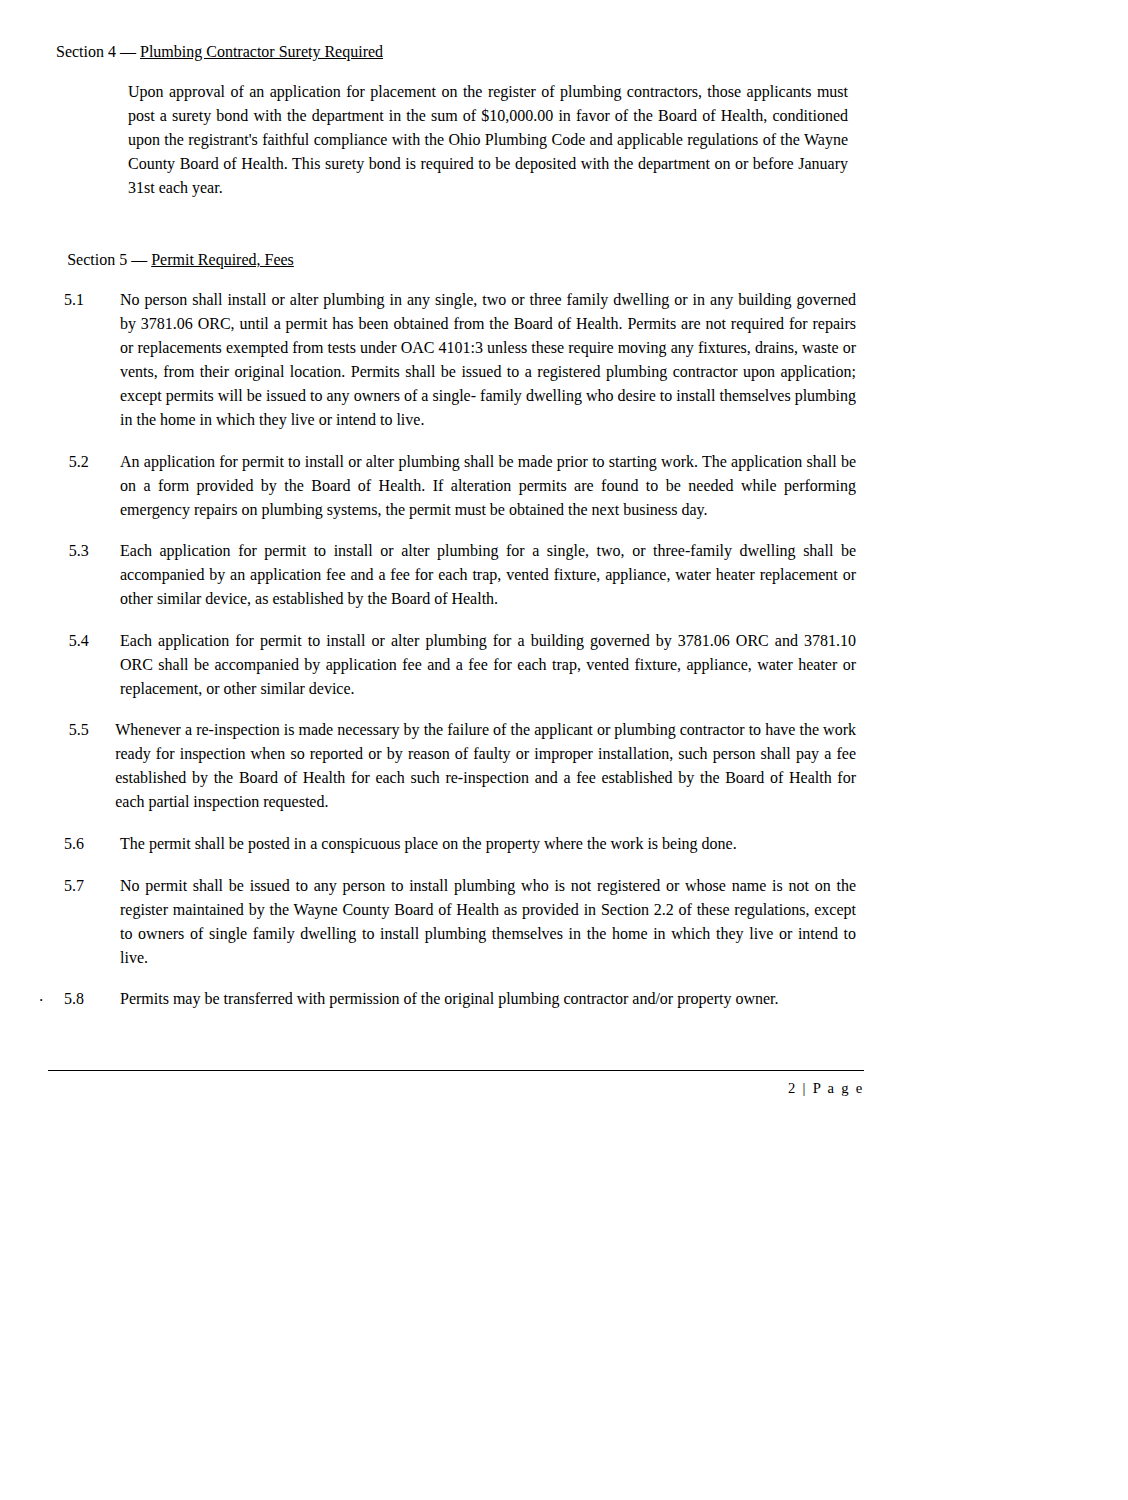Section 4 — Plumbing Contractor Surety Required
Upon approval of an application for placement on the register of plumbing contractors, those applicants must post a surety bond with the department in the sum of $10,000.00 in favor of the Board of Health, conditioned upon the registrant's faithful compliance with the Ohio Plumbing Code and applicable regulations of the Wayne County Board of Health. This surety bond is required to be deposited with the department on or before January 31st each year.
Section 5 — Permit Required, Fees
5.1
No person shall install or alter plumbing in any single, two or three family dwelling or in any building governed by 3781.06 ORC, until a permit has been obtained from the Board of Health. Permits are not required for repairs or replacements exempted from tests under OAC 4101:3 unless these require moving any fixtures, drains, waste or vents, from their original location. Permits shall be issued to a registered plumbing contractor upon application; except permits will be issued to any owners of a single- family dwelling who desire to install themselves plumbing in the home in which they live or intend to live.
5.2
An application for permit to install or alter plumbing shall be made prior to starting work. The application shall be on a form provided by the Board of Health. If alteration permits are found to be needed while performing emergency repairs on plumbing systems, the permit must be obtained the next business day.
5.3
Each application for permit to install or alter plumbing for a single, two, or three-family dwelling shall be accompanied by an application fee and a fee for each trap, vented fixture, appliance, water heater replacement or other similar device, as established by the Board of Health.
5.4
Each application for permit to install or alter plumbing for a building governed by 3781.06 ORC and 3781.10 ORC shall be accompanied by application fee and a fee for each trap, vented fixture, appliance, water heater or replacement, or other similar device.
5.5
Whenever a re-inspection is made necessary by the failure of the applicant or plumbing contractor to have the work ready for inspection when so reported or by reason of faulty or improper installation, such person shall pay a fee established by the Board of Health for each such re-inspection and a fee established by the Board of Health for each partial inspection requested.
5.6
The permit shall be posted in a conspicuous place on the property where the work is being done.
5.7
No permit shall be issued to any person to install plumbing who is not registered or whose name is not on the register maintained by the Wayne County Board of Health as provided in Section 2.2 of these regulations, except to owners of single family dwelling to install plumbing themselves in the home in which they live or intend to live.
5.8
Permits may be transferred with permission of the original plumbing contractor and/or property owner.
2 | P a g e